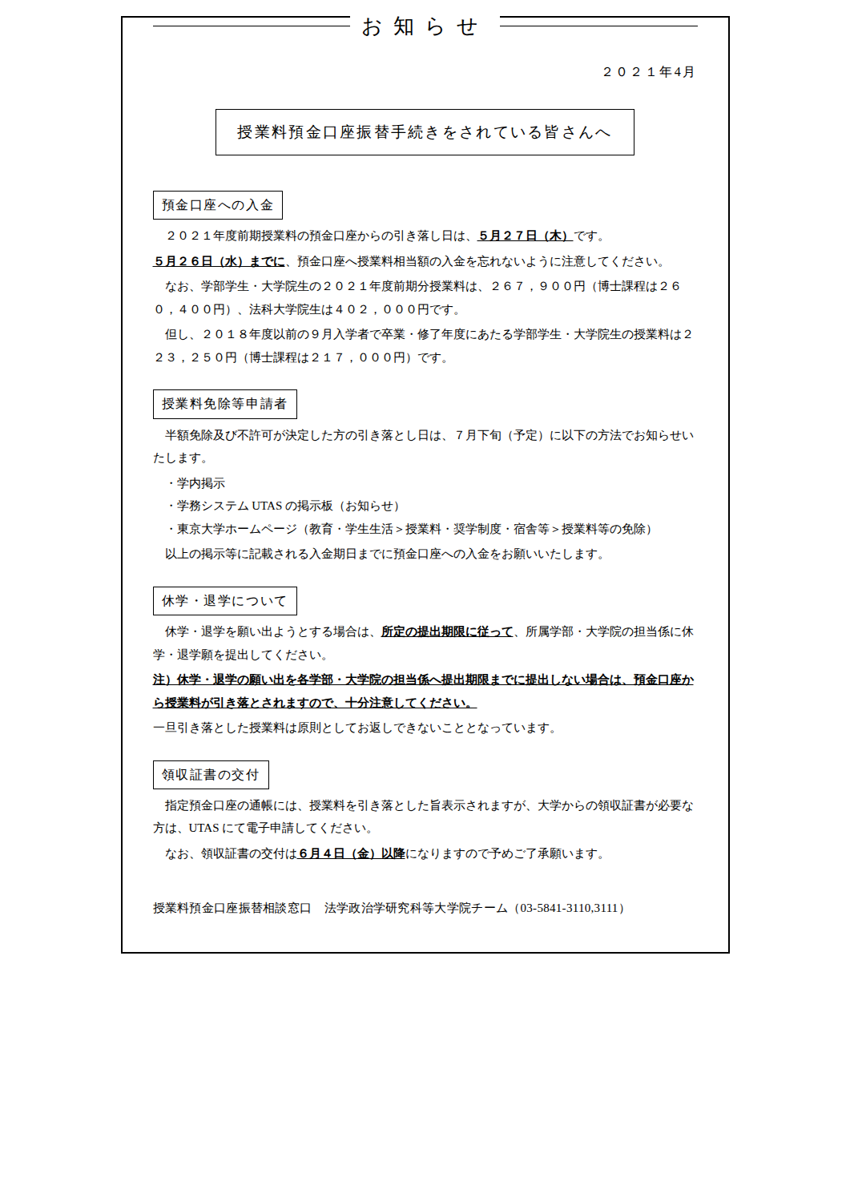お知らせ
２０２１年4月
授業料預金口座振替手続きをされている皆さんへ
預金口座への入金
２０２１年度前期授業料の預金口座からの引き落し日は、５月２７日（木）です。
５月２６日（水）までに、預金口座へ授業料相当額の入金を忘れないように注意してください。
なお、学部学生・大学院生の２０２１年度前期分授業料は、２６７，９００円（博士課程は２６０，４００円）、法科大学院生は４０２，０００円です。
但し、２０１８年度以前の９月入学者で卒業・修了年度にあたる学部学生・大学院生の授業料は２２３，２５０円（博士課程は２１７，０００円）です。
授業料免除等申請者
半額免除及び不許可が決定した方の引き落とし日は、７月下旬（予定）に以下の方法でお知らせいたします。
・学内掲示
・学務システム UTAS の掲示板（お知らせ）
・東京大学ホームページ（教育・学生生活＞授業料・奨学制度・宿舎等＞授業料等の免除）
以上の掲示等に記載される入金期日までに預金口座への入金をお願いいたします。
休学・退学について
休学・退学を願い出ようとする場合は、所定の提出期限に従って、所属学部・大学院の担当係に休学・退学願を提出してください。
注）休学・退学の願い出を各学部・大学院の担当係へ提出期限までに提出しない場合は、預金口座から授業料が引き落とされますので、十分注意してください。
一旦引き落とした授業料は原則としてお返しできないこととなっています。
領収証書の交付
指定預金口座の通帳には、授業料を引き落とした旨表示されますが、大学からの領収証書が必要な方は、UTAS にて電子申請してください。
なお、領収証書の交付は６月４日（金）以降になりますので予めご了承願います。
授業料預金口座振替相談窓口　法学政治学研究科等大学院チーム（03-5841-3110,3111）